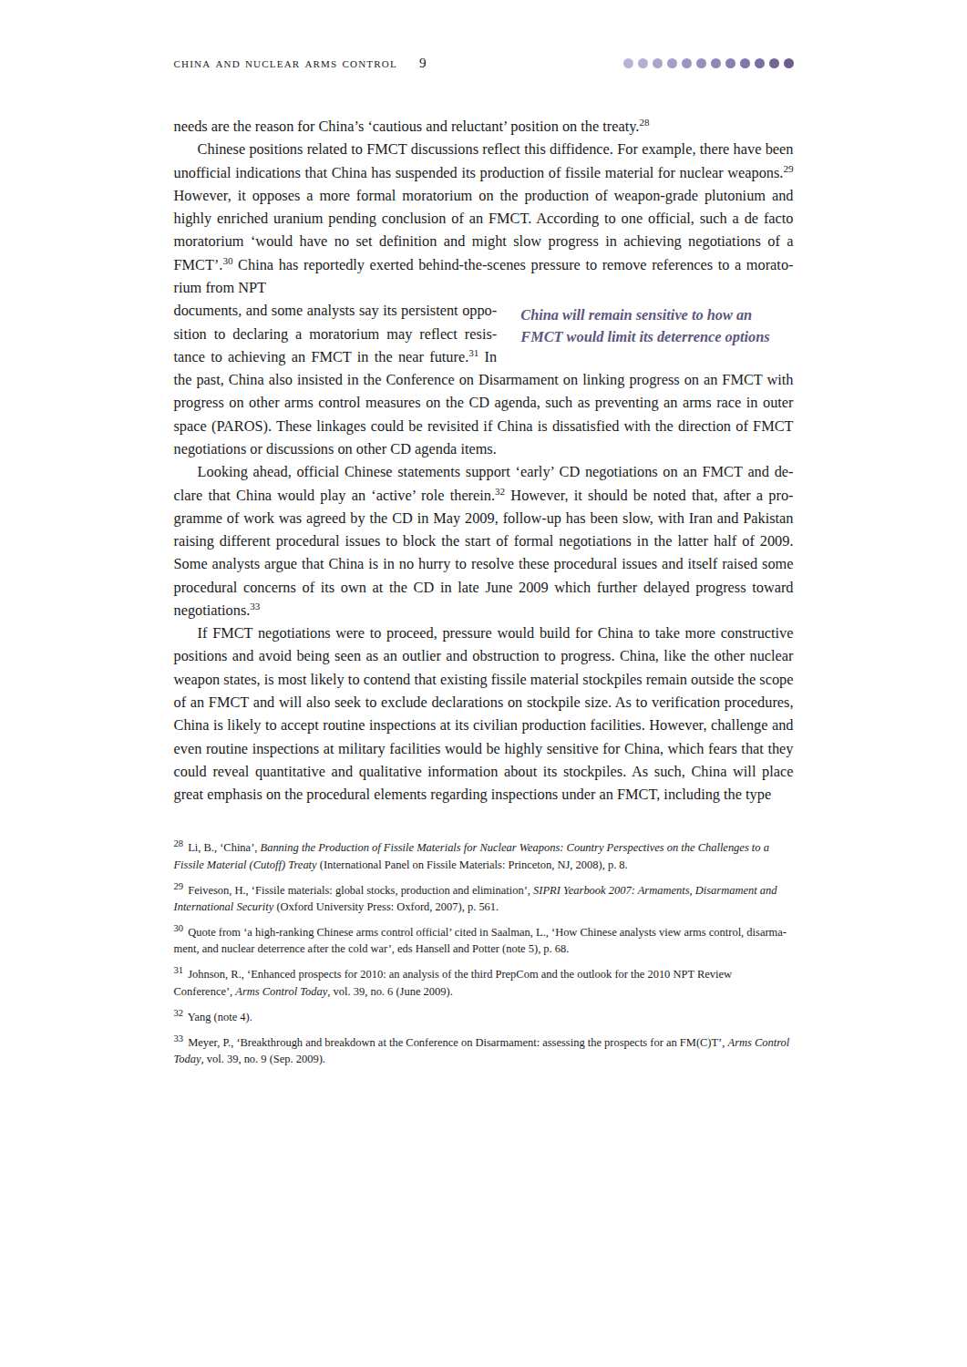china and nuclear arms control 9
needs are the reason for China’s ‘cautious and reluctant’ position on the treaty.28
Chinese positions related to FMCT discussions reflect this diffidence. For example, there have been unofficial indications that China has suspended its production of fissile material for nuclear weapons.29 However, it opposes a more formal moratorium on the production of weapon-grade plutonium and highly enriched uranium pending conclusion of an FMCT. According to one official, such a de facto moratorium ‘would have no set definition and might slow progress in achieving negotiations of a FMCT’.30 China has reportedly exerted behind-the-scenes pressure to remove references to a moratorium from NPT
China will remain sensitive to how an FMCT would limit its deterrence options
documents, and some analysts say its persistent opposition to declaring a moratorium may reflect resistance to achieving an FMCT in the near future.31 In the past, China also insisted in the Conference on Disarmament on linking progress on an FMCT with progress on other arms control measures on the CD agenda, such as preventing an arms race in outer space (PAROS). These linkages could be revisited if China is dissatisfied with the direction of FMCT negotiations or discussions on other CD agenda items.
Looking ahead, official Chinese statements support ‘early’ CD negotiations on an FMCT and declare that China would play an ‘active’ role therein.32 However, it should be noted that, after a programme of work was agreed by the CD in May 2009, follow-up has been slow, with Iran and Pakistan raising different procedural issues to block the start of formal negotiations in the latter half of 2009. Some analysts argue that China is in no hurry to resolve these procedural issues and itself raised some procedural concerns of its own at the CD in late June 2009 which further delayed progress toward negotiations.33
If FMCT negotiations were to proceed, pressure would build for China to take more constructive positions and avoid being seen as an outlier and obstruction to progress. China, like the other nuclear weapon states, is most likely to contend that existing fissile material stockpiles remain outside the scope of an FMCT and will also seek to exclude declarations on stockpile size. As to verification procedures, China is likely to accept routine inspections at its civilian production facilities. However, challenge and even routine inspections at military facilities would be highly sensitive for China, which fears that they could reveal quantitative and qualitative information about its stockpiles. As such, China will place great emphasis on the procedural elements regarding inspections under an FMCT, including the type
28 Li, B., ‘China’, Banning the Production of Fissile Materials for Nuclear Weapons: Country Perspectives on the Challenges to a Fissile Material (Cutoff) Treaty (International Panel on Fissile Materials: Princeton, NJ, 2008), p. 8.
29 Feiveson, H., ‘Fissile materials: global stocks, production and elimination’, SIPRI Yearbook 2007: Armaments, Disarmament and International Security (Oxford University Press: Oxford, 2007), p. 561.
30 Quote from ‘a high-ranking Chinese arms control official’ cited in Saalman, L., ‘How Chinese analysts view arms control, disarmament, and nuclear deterrence after the cold war’, eds Hansell and Potter (note 5), p. 68.
31 Johnson, R., ‘Enhanced prospects for 2010: an analysis of the third PrepCom and the outlook for the 2010 NPT Review Conference’, Arms Control Today, vol. 39, no. 6 (June 2009).
32 Yang (note 4).
33 Meyer, P., ‘Breakthrough and breakdown at the Conference on Disarmament: assessing the prospects for an FM(C)T’, Arms Control Today, vol. 39, no. 9 (Sep. 2009).